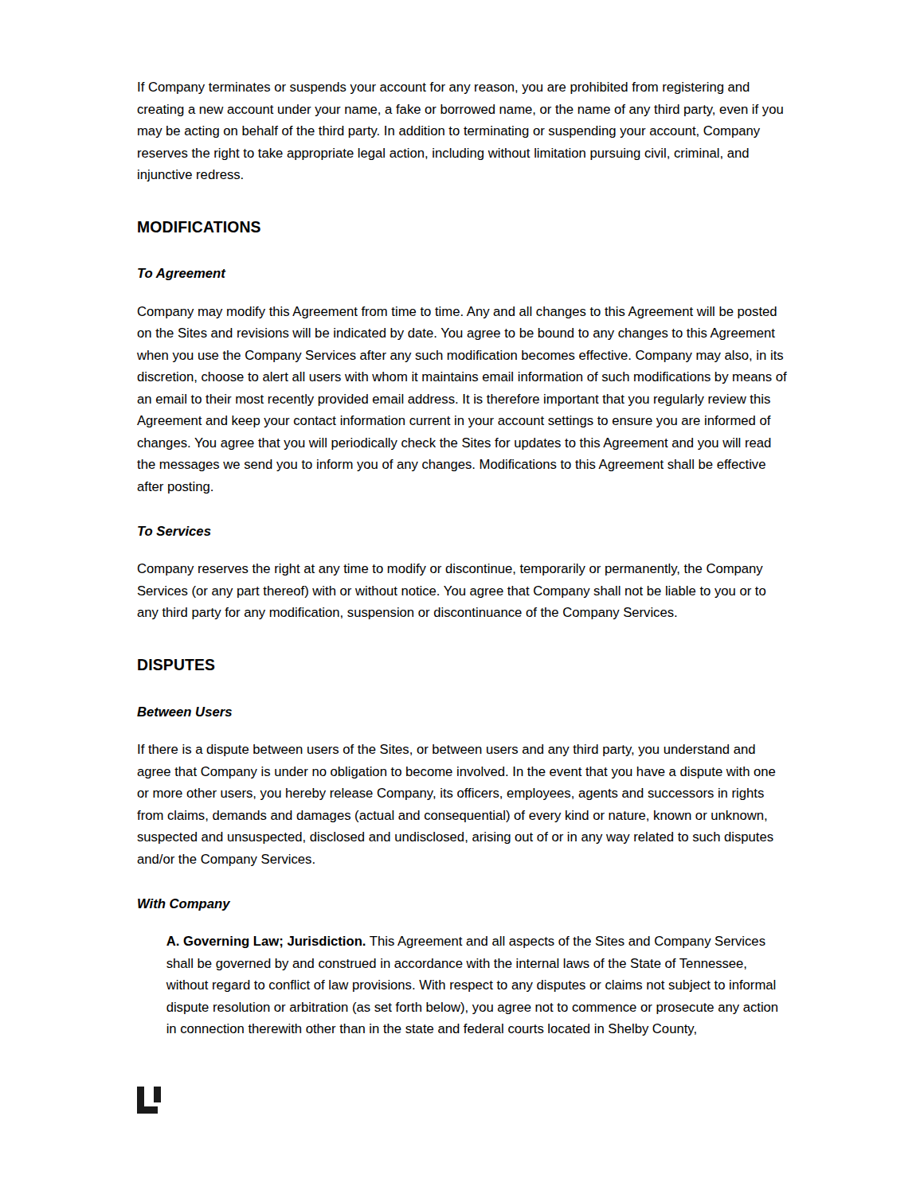If Company terminates or suspends your account for any reason, you are prohibited from registering and creating a new account under your name, a fake or borrowed name, or the name of any third party, even if you may be acting on behalf of the third party. In addition to terminating or suspending your account, Company reserves the right to take appropriate legal action, including without limitation pursuing civil, criminal, and injunctive redress.
MODIFICATIONS
To Agreement
Company may modify this Agreement from time to time. Any and all changes to this Agreement will be posted on the Sites and revisions will be indicated by date. You agree to be bound to any changes to this Agreement when you use the Company Services after any such modification becomes effective. Company may also, in its discretion, choose to alert all users with whom it maintains email information of such modifications by means of an email to their most recently provided email address. It is therefore important that you regularly review this Agreement and keep your contact information current in your account settings to ensure you are informed of changes. You agree that you will periodically check the Sites for updates to this Agreement and you will read the messages we send you to inform you of any changes. Modifications to this Agreement shall be effective after posting.
To Services
Company reserves the right at any time to modify or discontinue, temporarily or permanently, the Company Services (or any part thereof) with or without notice. You agree that Company shall not be liable to you or to any third party for any modification, suspension or discontinuance of the Company Services.
DISPUTES
Between Users
If there is a dispute between users of the Sites, or between users and any third party, you understand and agree that Company is under no obligation to become involved. In the event that you have a dispute with one or more other users, you hereby release Company, its officers, employees, agents and successors in rights from claims, demands and damages (actual and consequential) of every kind or nature, known or unknown, suspected and unsuspected, disclosed and undisclosed, arising out of or in any way related to such disputes and/or the Company Services.
With Company
A. Governing Law; Jurisdiction. This Agreement and all aspects of the Sites and Company Services shall be governed by and construed in accordance with the internal laws of the State of Tennessee, without regard to conflict of law provisions. With respect to any disputes or claims not subject to informal dispute resolution or arbitration (as set forth below), you agree not to commence or prosecute any action in connection therewith other than in the state and federal courts located in Shelby County,